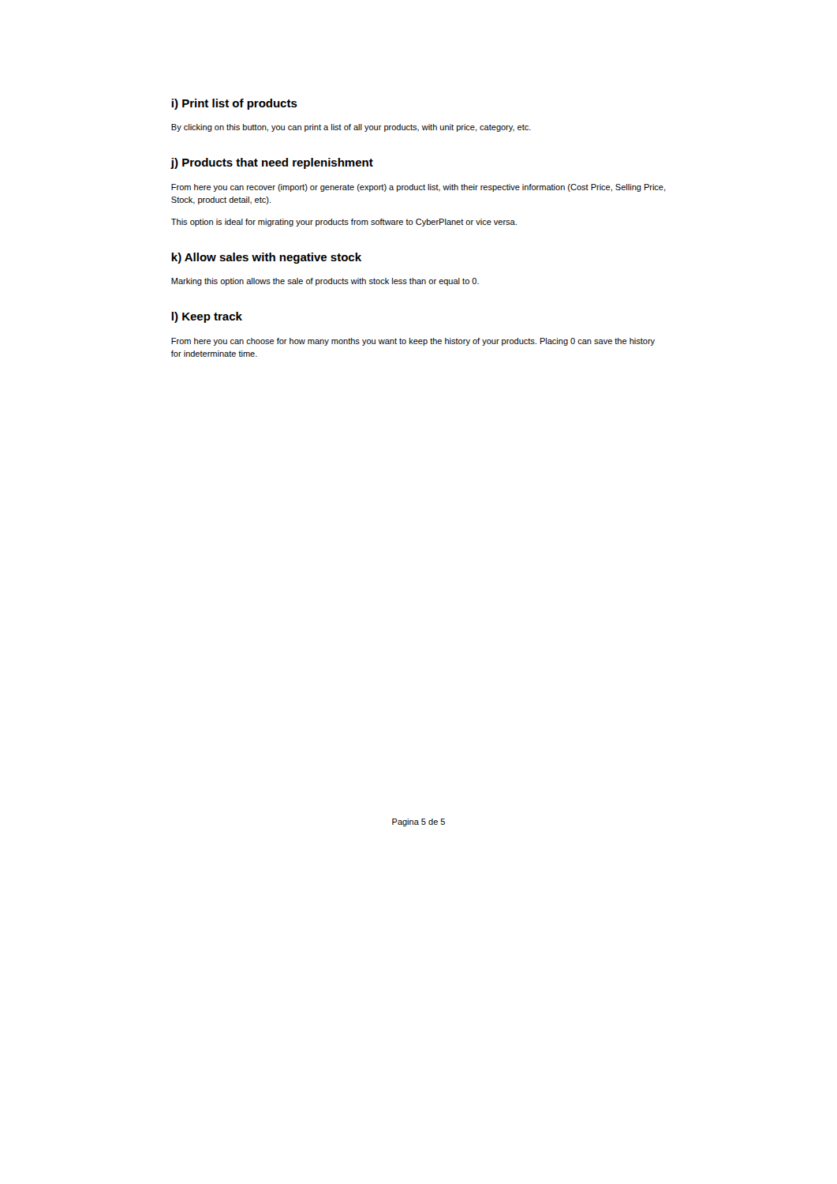i) Print list of products
By clicking on this button, you can print a list of all your products, with unit price, category, etc.
j) Products that need replenishment
From here you can recover (import) or generate (export) a product list, with their respective information (Cost Price, Selling Price, Stock, product detail, etc).
This option is ideal for migrating your products from software to CyberPlanet or vice versa.
k) Allow sales with negative stock
Marking this option allows the sale of products with stock less than or equal to 0.
l) Keep track
From here you can choose for how many months you want to keep the history of your products. Placing 0 can save the history for indeterminate time.
Pagina 5 de 5